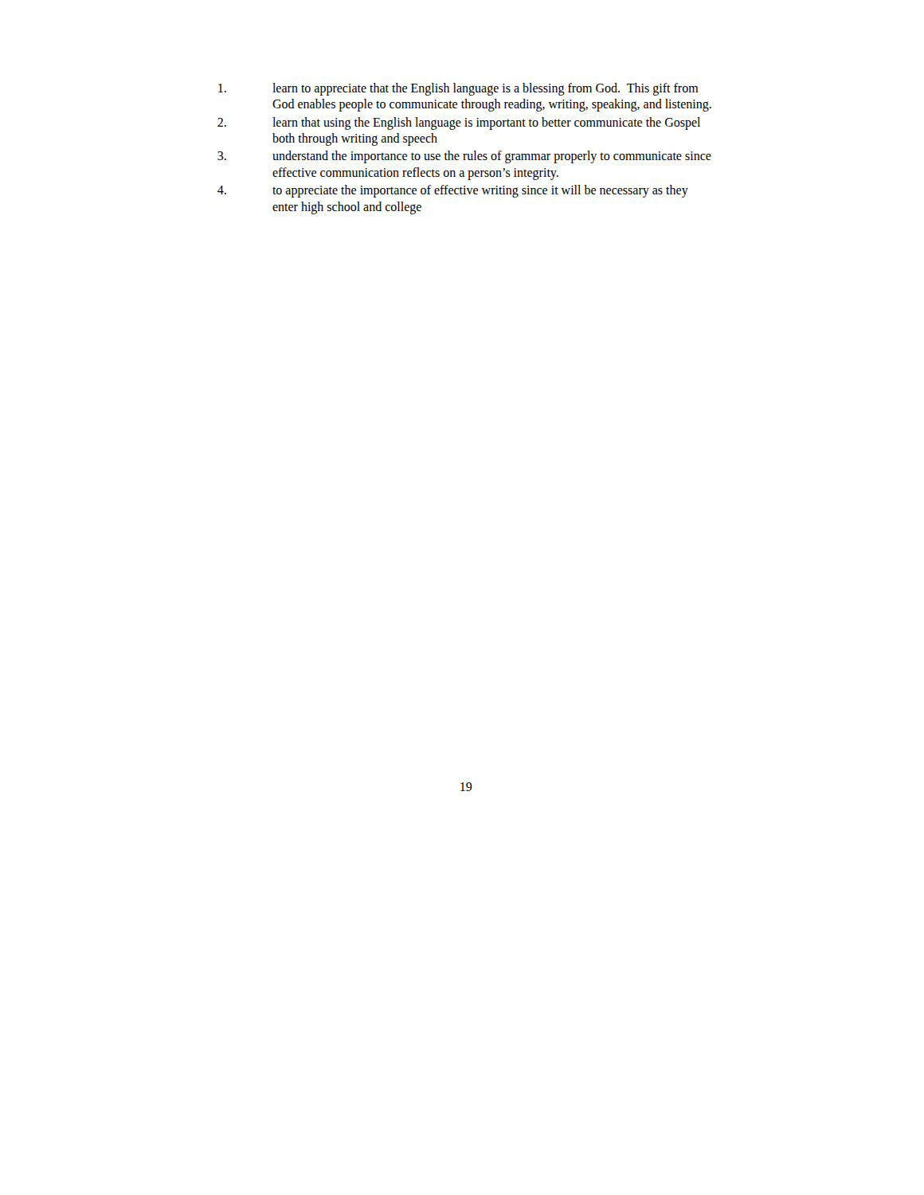1. learn to appreciate that the English language is a blessing from God. This gift from God enables people to communicate through reading, writing, speaking, and listening.
2. learn that using the English language is important to better communicate the Gospel both through writing and speech
3. understand the importance to use the rules of grammar properly to communicate since effective communication reflects on a person’s integrity.
4. to appreciate the importance of effective writing since it will be necessary as they enter high school and college
19